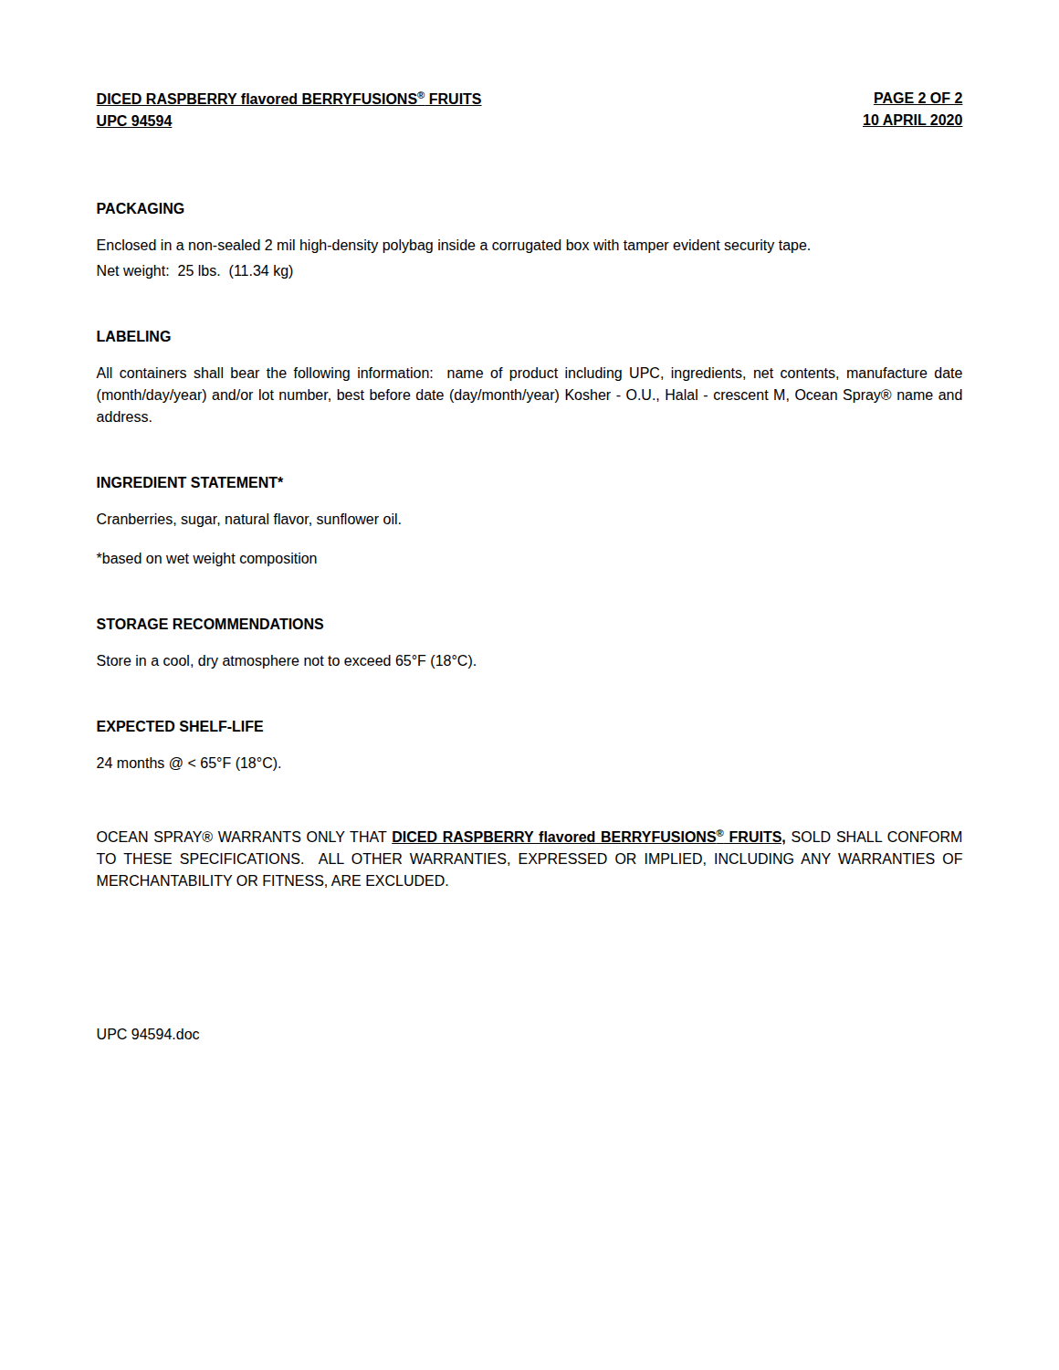DICED RASPBERRY flavored BERRYFUSIONS® FRUITS
UPC 94594
PAGE 2 OF 2
10 APRIL 2020
PACKAGING
Enclosed in a non-sealed 2 mil high-density polybag inside a corrugated box with tamper evident security tape.
Net weight: 25 lbs. (11.34 kg)
LABELING
All containers shall bear the following information: name of product including UPC, ingredients, net contents, manufacture date (month/day/year) and/or lot number, best before date (day/month/year) Kosher - O.U., Halal - crescent M, Ocean Spray® name and address.
INGREDIENT STATEMENT*
Cranberries, sugar, natural flavor, sunflower oil.
*based on wet weight composition
STORAGE RECOMMENDATIONS
Store in a cool, dry atmosphere not to exceed 65°F (18°C).
EXPECTED SHELF-LIFE
24 months @ < 65°F (18°C).
OCEAN SPRAY® WARRANTS ONLY THAT DICED RASPBERRY flavored BERRYFUSIONS® FRUITS, SOLD SHALL CONFORM TO THESE SPECIFICATIONS. ALL OTHER WARRANTIES, EXPRESSED OR IMPLIED, INCLUDING ANY WARRANTIES OF MERCHANTABILITY OR FITNESS, ARE EXCLUDED.
UPC 94594.doc